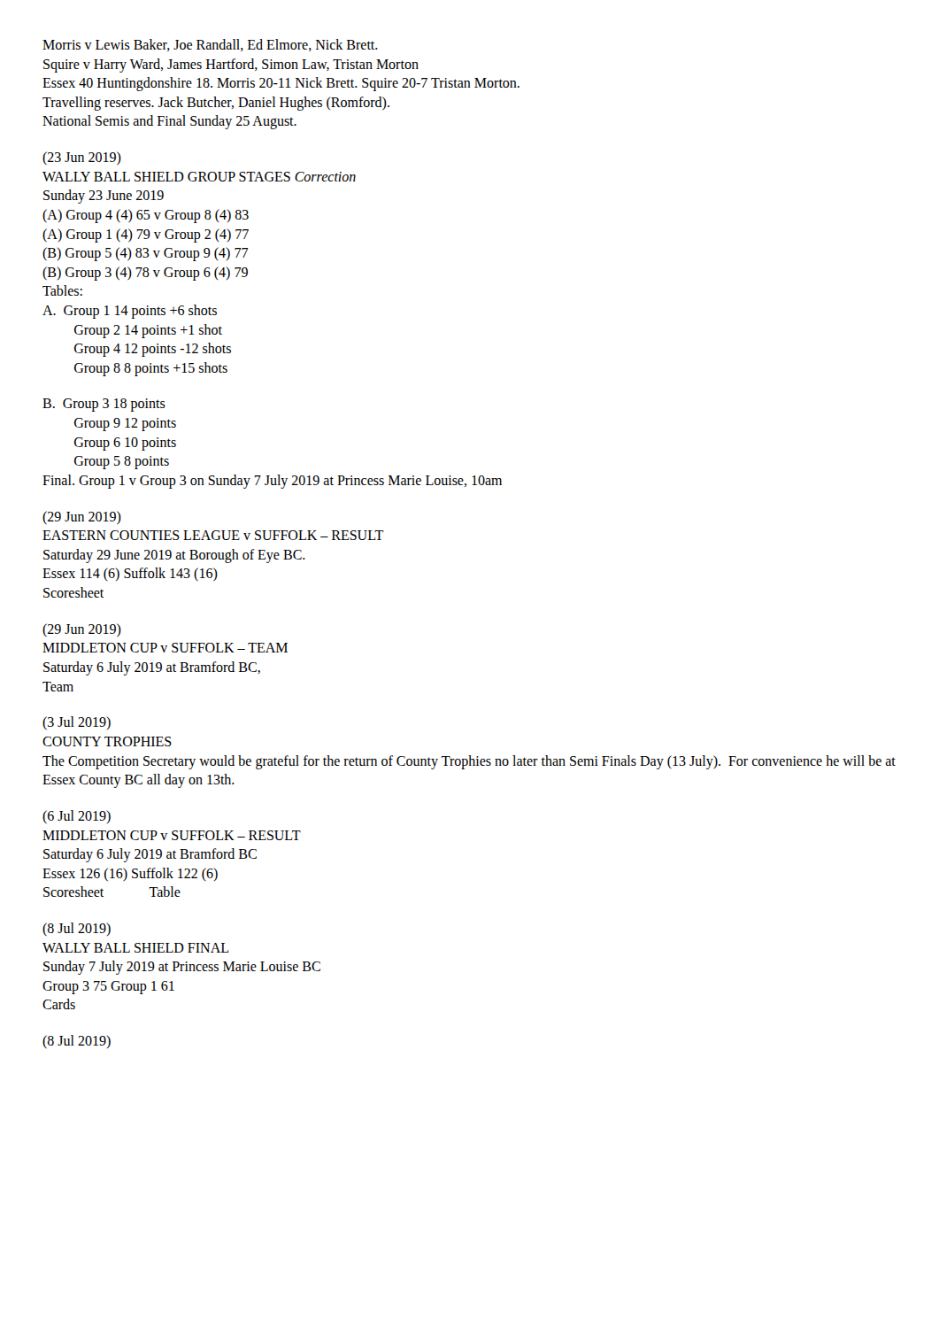Morris v Lewis Baker, Joe Randall, Ed Elmore, Nick Brett.
Squire v Harry Ward, James Hartford, Simon Law, Tristan Morton
Essex 40 Huntingdonshire 18. Morris 20-11 Nick Brett. Squire 20-7 Tristan Morton.
Travelling reserves. Jack Butcher, Daniel Hughes (Romford).
National Semis and Final Sunday 25 August.
(23 Jun 2019)
WALLY BALL SHIELD GROUP STAGES Correction
Sunday 23 June 2019
(A) Group 4 (4) 65 v Group 8 (4) 83
(A) Group 1 (4) 79 v Group 2 (4) 77
(B) Group 5 (4) 83 v Group 9 (4) 77
(B) Group 3 (4) 78 v Group 6 (4) 79
Tables:
A. Group 1 14 points +6 shots
Group 2 14 points +1 shot
Group 4 12 points -12 shots
Group 8 8 points +15 shots
B. Group 3 18 points
Group 9 12 points
Group 6 10 points
Group 5 8 points
Final. Group 1 v Group 3 on Sunday 7 July 2019 at Princess Marie Louise, 10am
(29 Jun 2019)
EASTERN COUNTIES LEAGUE v SUFFOLK – RESULT
Saturday 29 June 2019 at Borough of Eye BC.
Essex 114 (6) Suffolk 143 (16)
Scoresheet
(29 Jun 2019)
MIDDLETON CUP v SUFFOLK – TEAM
Saturday 6 July 2019 at Bramford BC,
Team
(3 Jul 2019)
COUNTY TROPHIES
The Competition Secretary would be grateful for the return of County Trophies no later than Semi Finals Day (13 July). For convenience he will be at Essex County BC all day on 13th.
(6 Jul 2019)
MIDDLETON CUP v SUFFOLK – RESULT
Saturday 6 July 2019 at Bramford BC
Essex 126 (16) Suffolk 122 (6)
Scoresheet Table
(8 Jul 2019)
WALLY BALL SHIELD FINAL
Sunday 7 July 2019 at Princess Marie Louise BC
Group 3 75 Group 1 61
Cards
(8 Jul 2019)